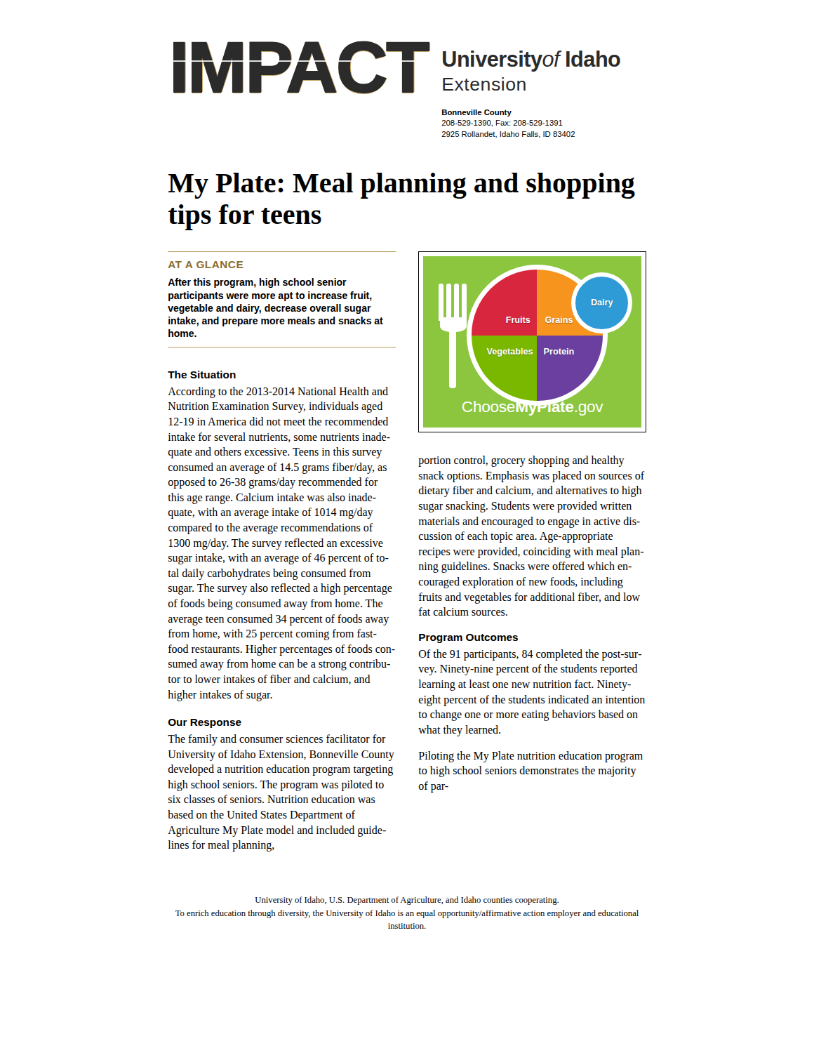IMPACT
Universityof Idaho
Extension
Bonneville County
208-529-1390, Fax: 208-529-1391
2925 Rollandet, Idaho Falls, ID 83402
My Plate: Meal planning and shopping tips for teens
At a Glance
After this program, high school senior participants were more apt to increase fruit, vegetable and dairy, decrease overall sugar intake, and prepare more meals and snacks at home.
The Situation
According to the 2013-2014 National Health and Nutrition Examination Survey, individuals aged 12-19 in America did not meet the recommended intake for several nutrients, some nutrients inadequate and others excessive. Teens in this survey consumed an average of 14.5 grams fiber/day, as opposed to 26-38 grams/day recommended for this age range. Calcium intake was also inadequate, with an average intake of 1014 mg/day compared to the average recommendations of 1300 mg/day. The survey reflected an excessive sugar intake, with an average of 46 percent of total daily carbohydrates being consumed from sugar. The survey also reflected a high percentage of foods being consumed away from home. The average teen consumed 34 percent of foods away from home, with 25 percent coming from fast-food restaurants. Higher percentages of foods consumed away from home can be a strong contributor to lower intakes of fiber and calcium, and higher intakes of sugar.
Our Response
The family and consumer sciences facilitator for University of Idaho Extension, Bonneville County developed a nutrition education program targeting high school seniors. The program was piloted to six classes of seniors. Nutrition education was based on the United States Department of Agriculture My Plate model and included guidelines for meal planning,
Fruits
Grains
Vegetables
Protein
Dairy
ChooseMyPlate.gov
portion control, grocery shopping and healthy snack options. Emphasis was placed on sources of dietary fiber and calcium, and alternatives to high sugar snacking. Students were provided written materials and encouraged to engage in active discussion of each topic area. Age-appropriate recipes were provided, coinciding with meal planning guidelines. Snacks were offered which encouraged exploration of new foods, including fruits and vegetables for additional fiber, and low fat calcium sources.
Program Outcomes
Of the 91 participants, 84 completed the post-survey. Ninety-nine percent of the students reported learning at least one new nutrition fact. Ninety-eight percent of the students indicated an intention to change one or more eating behaviors based on what they learned.
Piloting the My Plate nutrition education program to high school seniors demonstrates the majority of par-
University of Idaho, U.S. Department of Agriculture, and Idaho counties cooperating.
To enrich education through diversity, the University of Idaho is an equal opportunity/affirmative action employer and educational institution.